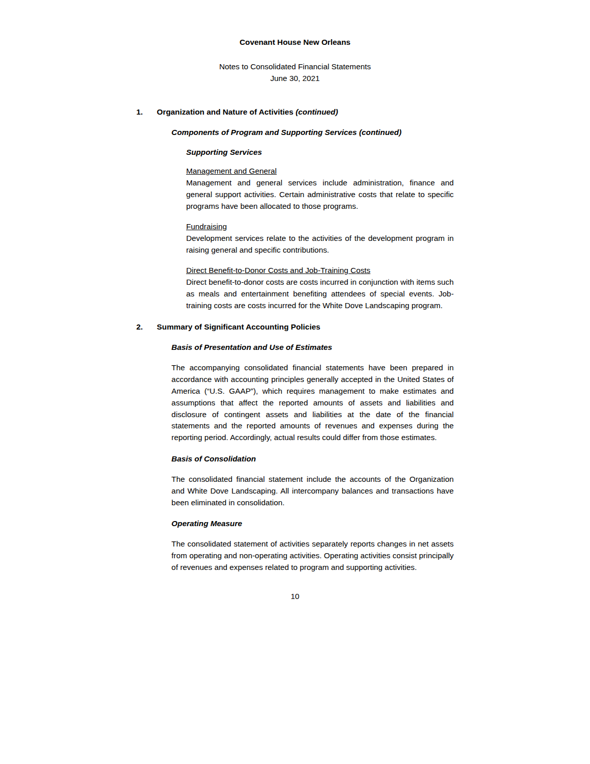Covenant House New Orleans
Notes to Consolidated Financial Statements June 30, 2021
1.
Organization and Nature of Activities (continued)
Components of Program and Supporting Services (continued)
Supporting Services
Management and General
Management and general services include administration, finance and general support activities. Certain administrative costs that relate to specific programs have been allocated to those programs.
Fundraising
Development services relate to the activities of the development program in raising general and specific contributions.
Direct Benefit-to-Donor Costs and Job-Training Costs
Direct benefit-to-donor costs are costs incurred in conjunction with items such as meals and entertainment benefiting attendees of special events. Job-training costs are costs incurred for the White Dove Landscaping program.
2.
Summary of Significant Accounting Policies
Basis of Presentation and Use of Estimates
The accompanying consolidated financial statements have been prepared in accordance with accounting principles generally accepted in the United States of America (“U.S. GAAP”), which requires management to make estimates and assumptions that affect the reported amounts of assets and liabilities and disclosure of contingent assets and liabilities at the date of the financial statements and the reported amounts of revenues and expenses during the reporting period. Accordingly, actual results could differ from those estimates.
Basis of Consolidation
The consolidated financial statement include the accounts of the Organization and White Dove Landscaping. All intercompany balances and transactions have been eliminated in consolidation.
Operating Measure
The consolidated statement of activities separately reports changes in net assets from operating and non-operating activities. Operating activities consist principally of revenues and expenses related to program and supporting activities.
10